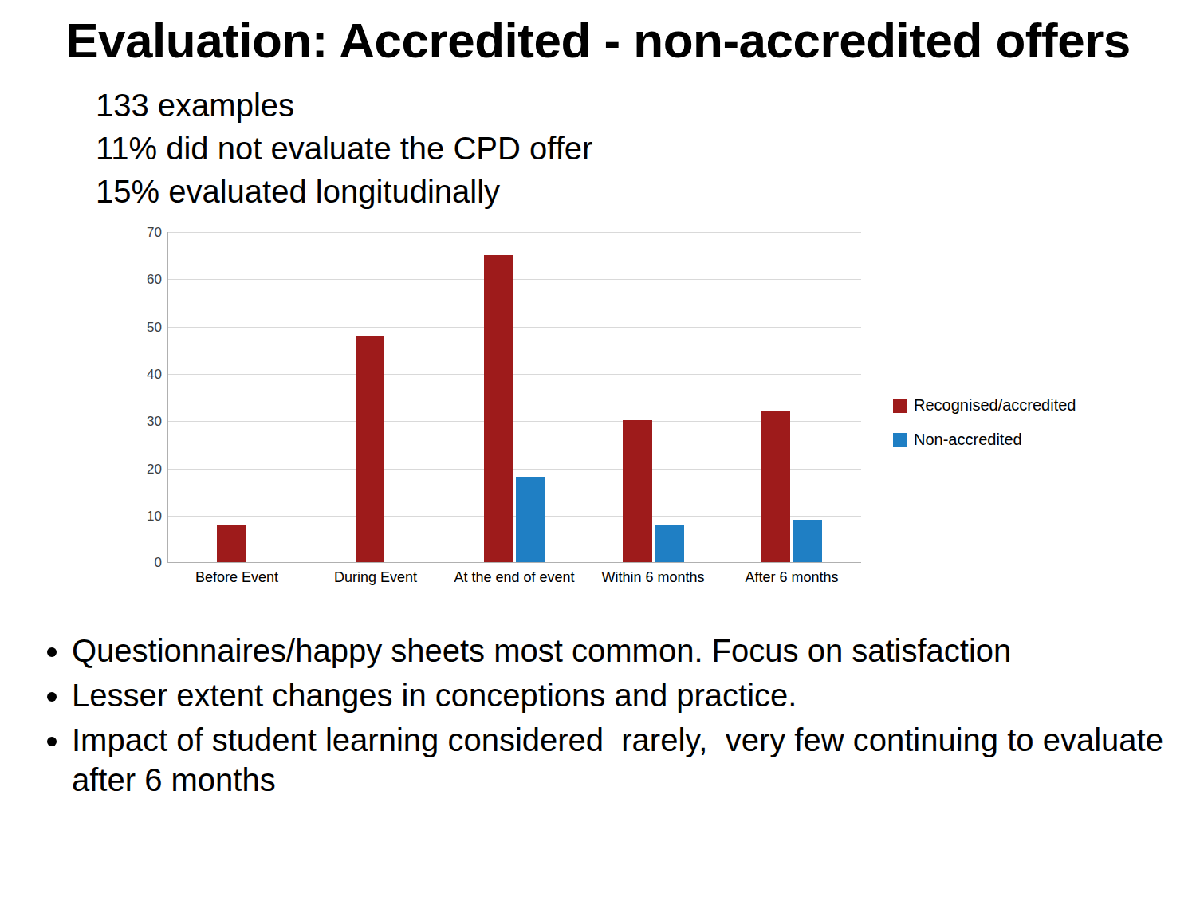Evaluation: Accredited - non-accredited offers
133 examples
11% did not evaluate the CPD offer
15% evaluated longitudinally
70
60
50
40
30
20
10
0
Before Event
During Event
At the end of event
Within 6 months
After 6 months
Recognised/accredited
Non-accredited
Questionnaires/happy sheets most common. Focus on satisfaction
Lesser extent changes in conceptions and practice.
Impact of student learning considered rarely, very few continuing to evaluate after 6 months